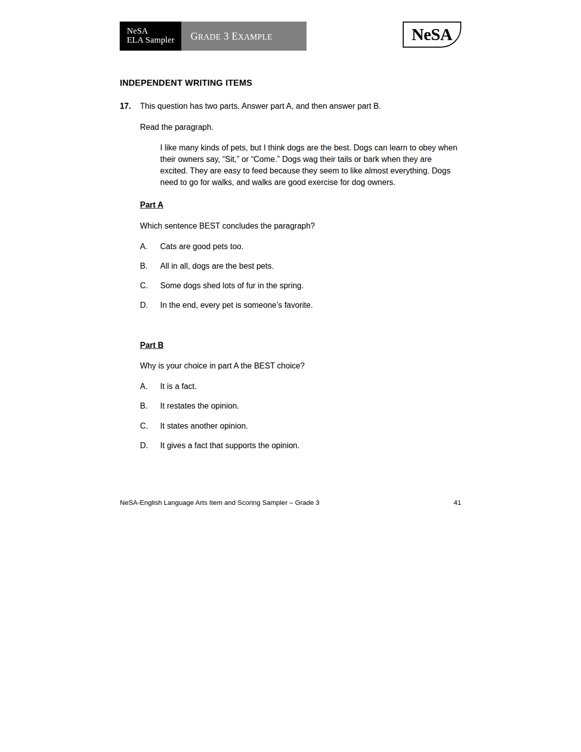NeSA
ELA Sampler
GRADE 3 EXAMPLE
NeSA
INDEPENDENT WRITING ITEMS
17.
This question has two parts. Answer part A, and then answer part B.
Read the paragraph.
I like many kinds of pets, but I think dogs are the best. Dogs can learn to obey when their owners say, “Sit,” or “Come.” Dogs wag their tails or bark when they are excited. They are easy to feed because they seem to like almost everything. Dogs need to go for walks, and walks are good exercise for dog owners.
Part A
Which sentence BEST concludes the paragraph?
A. Cats are good pets too.
B. All in all, dogs are the best pets.
C. Some dogs shed lots of fur in the spring.
D. In the end, every pet is someone’s favorite.
Part B
Why is your choice in part A the BEST choice?
A. It is a fact.
B. It restates the opinion.
C. It states another opinion.
D. It gives a fact that supports the opinion.
NeSA-English Language Arts Item and Scoring Sampler – Grade 3
41